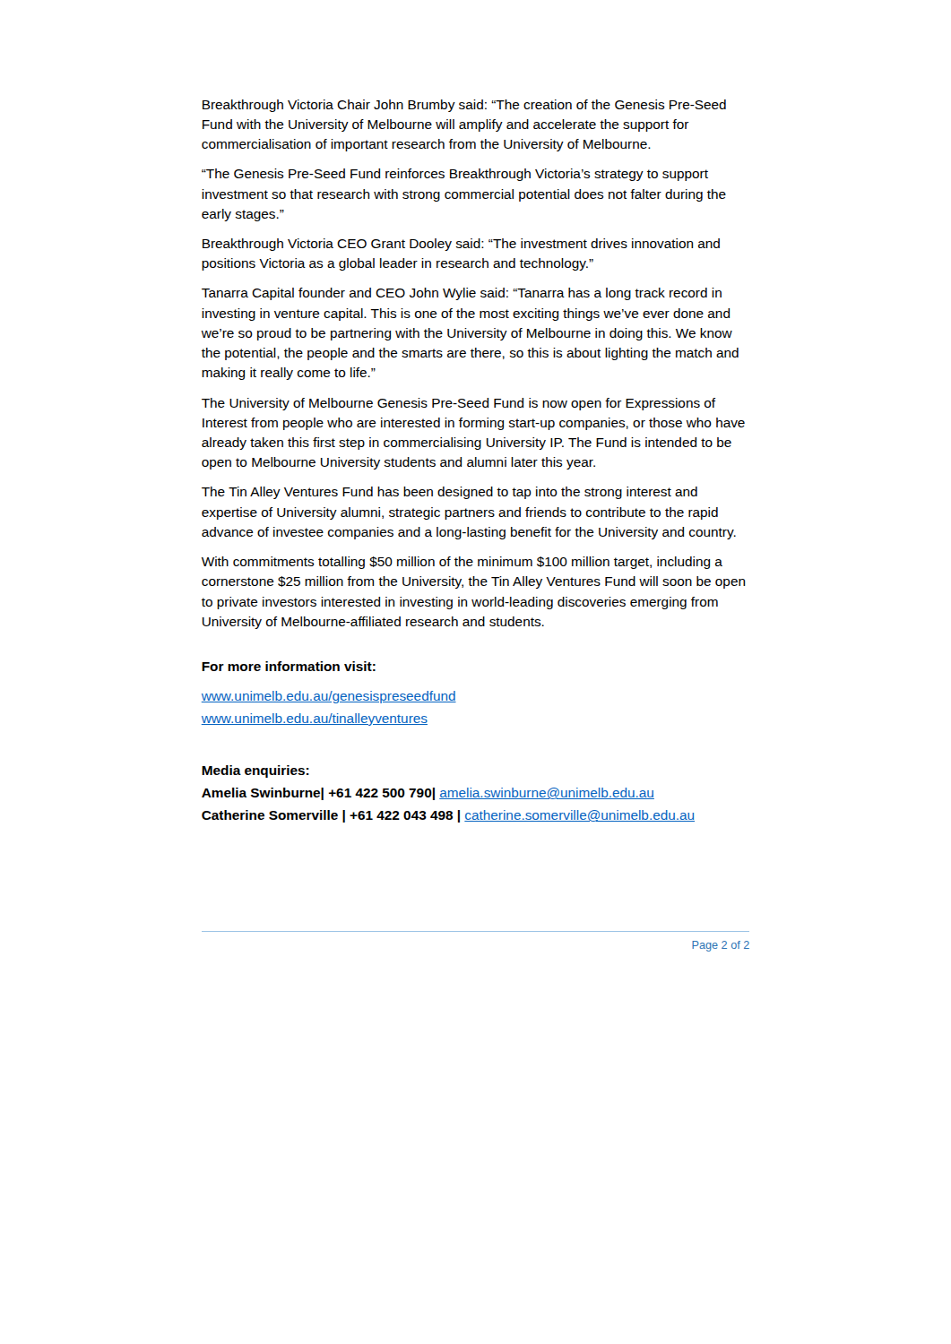Breakthrough Victoria Chair John Brumby said: “The creation of the Genesis Pre-Seed Fund with the University of Melbourne will amplify and accelerate the support for commercialisation of important research from the University of Melbourne.
“The Genesis Pre-Seed Fund reinforces Breakthrough Victoria’s strategy to support investment so that research with strong commercial potential does not falter during the early stages.”
Breakthrough Victoria CEO Grant Dooley said: “The investment drives innovation and positions Victoria as a global leader in research and technology.”
Tanarra Capital founder and CEO John Wylie said: “Tanarra has a long track record in investing in venture capital. This is one of the most exciting things we’ve ever done and we’re so proud to be partnering with the University of Melbourne in doing this. We know the potential, the people and the smarts are there, so this is about lighting the match and making it really come to life.”
The University of Melbourne Genesis Pre-Seed Fund is now open for Expressions of Interest from people who are interested in forming start-up companies, or those who have already taken this first step in commercialising University IP. The Fund is intended to be open to Melbourne University students and alumni later this year.
The Tin Alley Ventures Fund has been designed to tap into the strong interest and expertise of University alumni, strategic partners and friends to contribute to the rapid advance of investee companies and a long-lasting benefit for the University and country.
With commitments totalling $50 million of the minimum $100 million target, including a cornerstone $25 million from the University, the Tin Alley Ventures Fund will soon be open to private investors interested in investing in world-leading discoveries emerging from University of Melbourne-affiliated research and students.
For more information visit:
www.unimelb.edu.au/genesispreseedfund
www.unimelb.edu.au/tinalleyventures
Media enquiries:
Amelia Swinburne| +61 422 500 790| amelia.swinburne@unimelb.edu.au
Catherine Somerville | +61 422 043 498 | catherine.somerville@unimelb.edu.au
Page 2 of 2